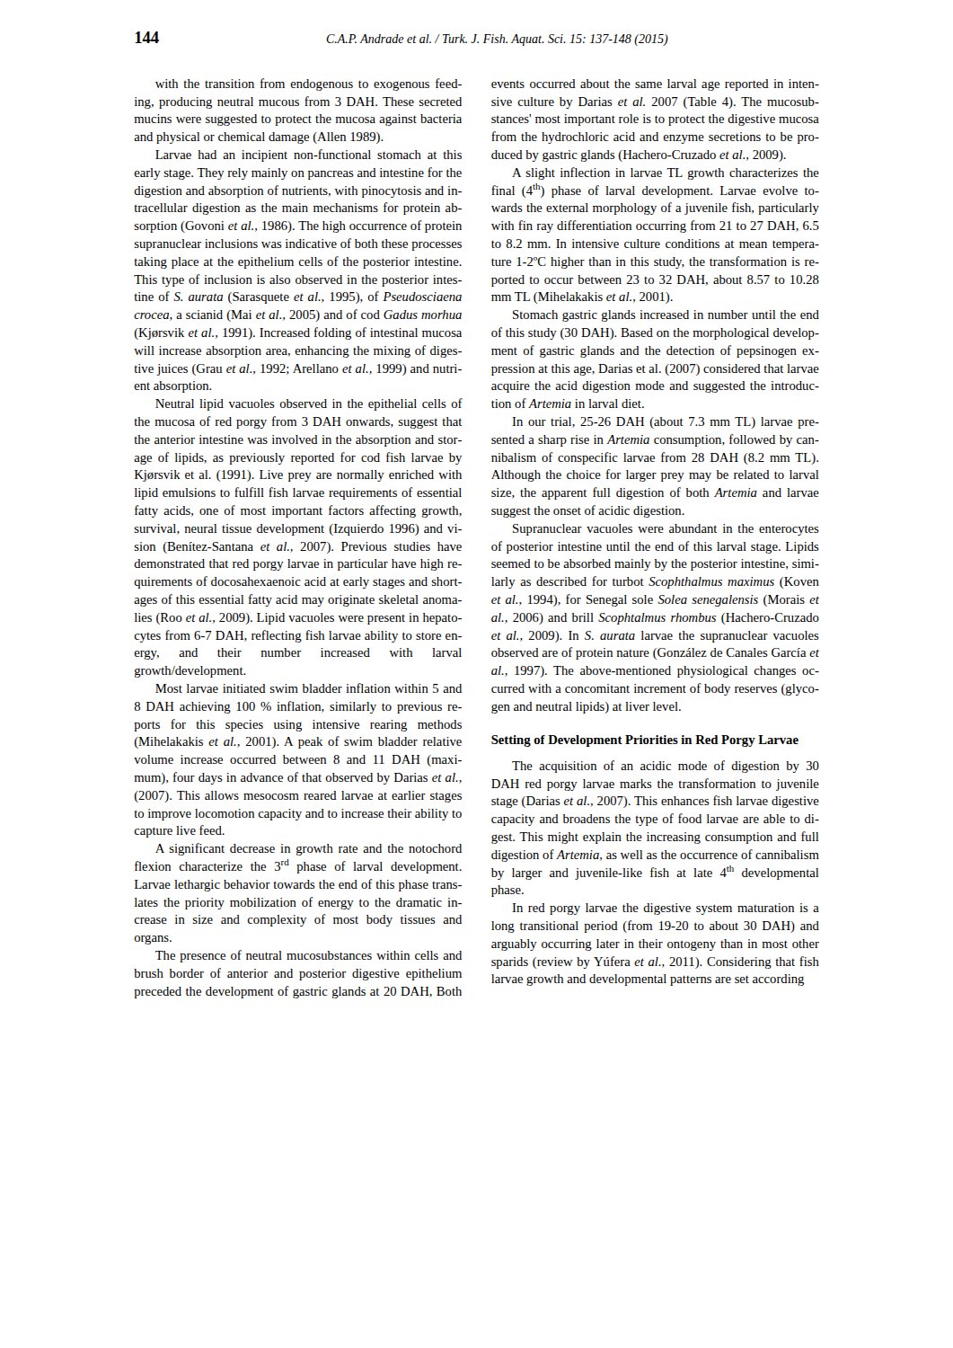144 C.A.P. Andrade et al. / Turk. J. Fish. Aquat. Sci. 15: 137-148 (2015)
with the transition from endogenous to exogenous feeding, producing neutral mucous from 3 DAH. These secreted mucins were suggested to protect the mucosa against bacteria and physical or chemical damage (Allen 1989).
Larvae had an incipient non-functional stomach at this early stage. They rely mainly on pancreas and intestine for the digestion and absorption of nutrients, with pinocytosis and intracellular digestion as the main mechanisms for protein absorption (Govoni et al., 1986). The high occurrence of protein supranuclear inclusions was indicative of both these processes taking place at the epithelium cells of the posterior intestine. This type of inclusion is also observed in the posterior intestine of S. aurata (Sarasquete et al., 1995), of Pseudosciaena crocea, a scianid (Mai et al., 2005) and of cod Gadus morhua (Kjørsvik et al., 1991). Increased folding of intestinal mucosa will increase absorption area, enhancing the mixing of digestive juices (Grau et al., 1992; Arellano et al., 1999) and nutrient absorption.
Neutral lipid vacuoles observed in the epithelial cells of the mucosa of red porgy from 3 DAH onwards, suggest that the anterior intestine was involved in the absorption and storage of lipids, as previously reported for cod fish larvae by Kjørsvik et al. (1991). Live prey are normally enriched with lipid emulsions to fulfill fish larvae requirements of essential fatty acids, one of most important factors affecting growth, survival, neural tissue development (Izquierdo 1996) and vision (Benítez-Santana et al., 2007). Previous studies have demonstrated that red porgy larvae in particular have high requirements of docosahexaenoic acid at early stages and shortages of this essential fatty acid may originate skeletal anomalies (Roo et al., 2009). Lipid vacuoles were present in hepatocytes from 6-7 DAH, reflecting fish larvae ability to store energy, and their number increased with larval growth/development.
Most larvae initiated swim bladder inflation within 5 and 8 DAH achieving 100 % inflation, similarly to previous reports for this species using intensive rearing methods (Mihelakakis et al., 2001). A peak of swim bladder relative volume increase occurred between 8 and 11 DAH (maximum), four days in advance of that observed by Darias et al., (2007). This allows mesocosm reared larvae at earlier stages to improve locomotion capacity and to increase their ability to capture live feed.
A significant decrease in growth rate and the notochord flexion characterize the 3rd phase of larval development. Larvae lethargic behavior towards the end of this phase translates the priority mobilization of energy to the dramatic increase in size and complexity of most body tissues and organs.
The presence of neutral mucosubstances within cells and brush border of anterior and posterior digestive epithelium preceded the development of gastric glands at 20 DAH, Both events occurred about the same larval age reported in intensive culture by Darias et al. 2007 (Table 4). The mucosubstances' most important role is to protect the digestive mucosa from the hydrochloric acid and enzyme secretions to be produced by gastric glands (Hachero-Cruzado et al., 2009).
A slight inflection in larvae TL growth characterizes the final (4th) phase of larval development. Larvae evolve towards the external morphology of a juvenile fish, particularly with fin ray differentiation occurring from 21 to 27 DAH, 6.5 to 8.2 mm. In intensive culture conditions at mean temperature 1-2ºC higher than in this study, the transformation is reported to occur between 23 to 32 DAH, about 8.57 to 10.28 mm TL (Mihelakakis et al., 2001).
Stomach gastric glands increased in number until the end of this study (30 DAH). Based on the morphological development of gastric glands and the detection of pepsinogen expression at this age, Darias et al. (2007) considered that larvae acquire the acid digestion mode and suggested the introduction of Artemia in larval diet.
In our trial, 25-26 DAH (about 7.3 mm TL) larvae presented a sharp rise in Artemia consumption, followed by cannibalism of conspecific larvae from 28 DAH (8.2 mm TL). Although the choice for larger prey may be related to larval size, the apparent full digestion of both Artemia and larvae suggest the onset of acidic digestion.
Supranuclear vacuoles were abundant in the enterocytes of posterior intestine until the end of this larval stage. Lipids seemed to be absorbed mainly by the posterior intestine, similarly as described for turbot Scophthalmus maximus (Koven et al., 1994), for Senegal sole Solea senegalensis (Morais et al., 2006) and brill Scophtalmus rhombus (Hachero-Cruzado et al., 2009). In S. aurata larvae the supranuclear vacuoles observed are of protein nature (González de Canales García et al., 1997). The above-mentioned physiological changes occurred with a concomitant increment of body reserves (glycogen and neutral lipids) at liver level.
Setting of Development Priorities in Red Porgy Larvae
The acquisition of an acidic mode of digestion by 30 DAH red porgy larvae marks the transformation to juvenile stage (Darias et al., 2007). This enhances fish larvae digestive capacity and broadens the type of food larvae are able to digest. This might explain the increasing consumption and full digestion of Artemia, as well as the occurrence of cannibalism by larger and juvenile-like fish at late 4th developmental phase.
In red porgy larvae the digestive system maturation is a long transitional period (from 19-20 to about 30 DAH) and arguably occurring later in their ontogeny than in most other sparids (review by Yúfera et al., 2011). Considering that fish larvae growth and developmental patterns are set according